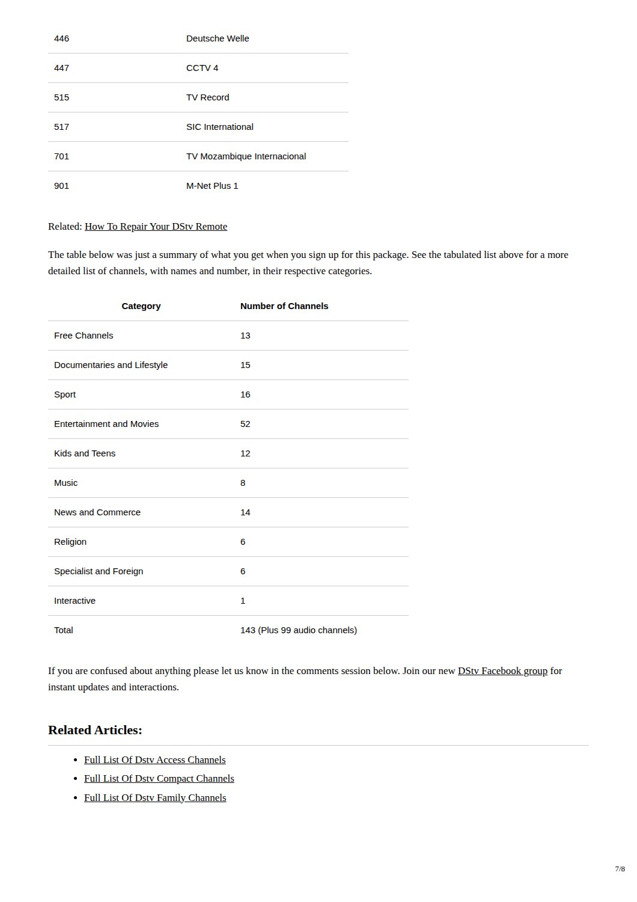| 446 | Deutsche Welle |
| 447 | CCTV 4 |
| 515 | TV Record |
| 517 | SIC International |
| 701 | TV Mozambique Internacional |
| 901 | M-Net Plus 1 |
Related: How To Repair Your DStv Remote
The table below was just a summary of what you get when you sign up for this package. See the tabulated list above for a more detailed list of channels, with names and number, in their respective categories.
| Category | Number of Channels |
| --- | --- |
| Free Channels | 13 |
| Documentaries and Lifestyle | 15 |
| Sport | 16 |
| Entertainment and Movies | 52 |
| Kids and Teens | 12 |
| Music | 8 |
| News and Commerce | 14 |
| Religion | 6 |
| Specialist and Foreign | 6 |
| Interactive | 1 |
| Total | 143 (Plus 99 audio channels) |
If you are confused about anything please let us know in the comments session below. Join our new DStv Facebook group for instant updates and interactions.
Related Articles:
Full List Of Dstv Access Channels
Full List Of Dstv Compact Channels
Full List Of Dstv Family Channels
7/8